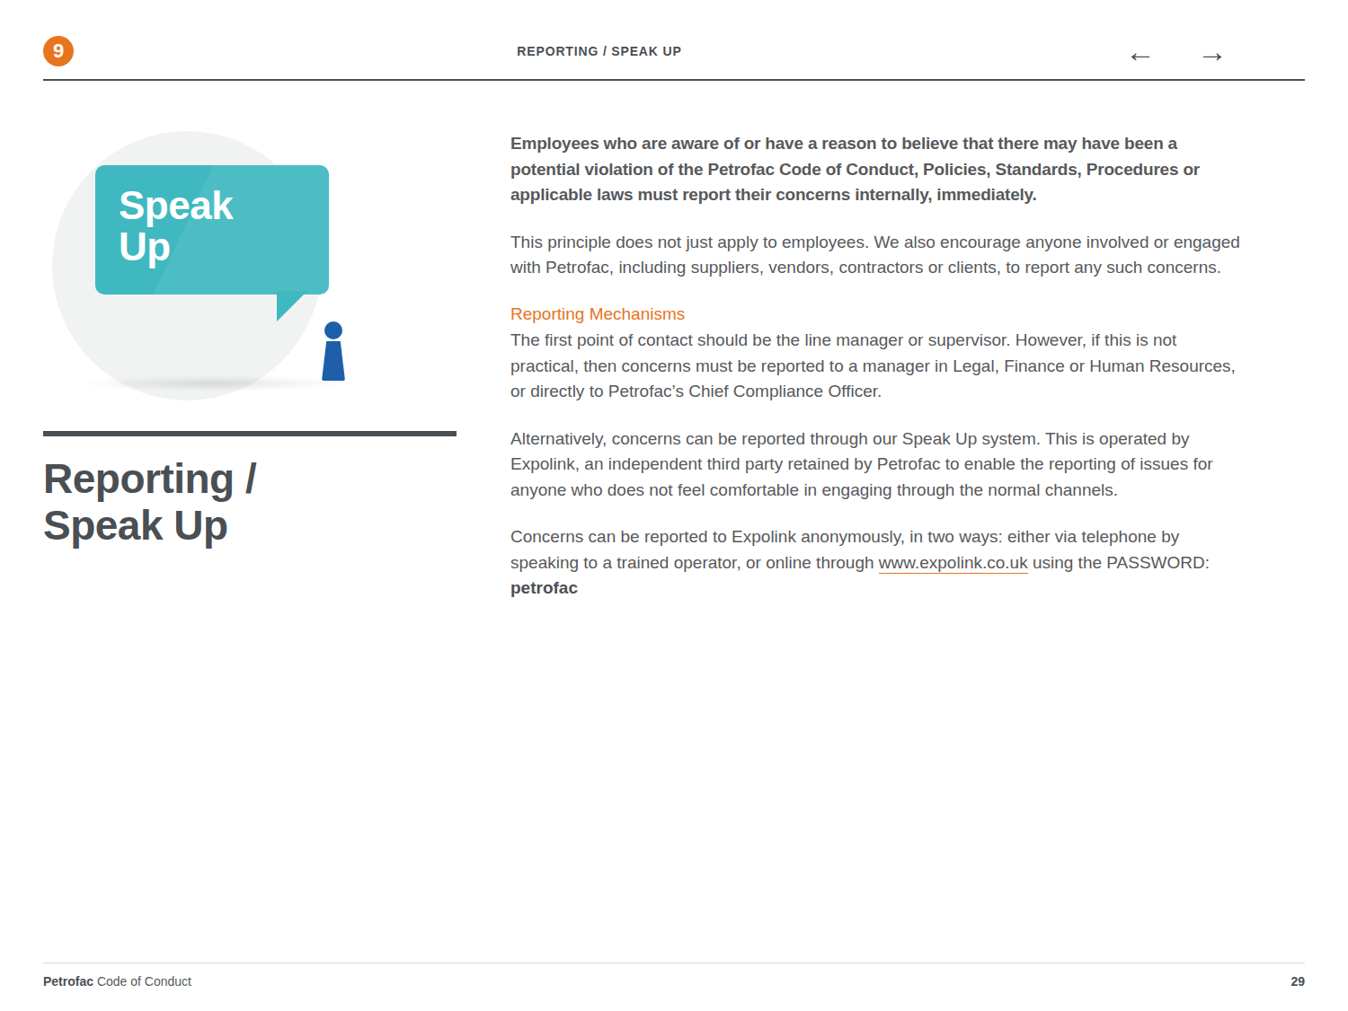9
Reporting / Speak Up
← →
Speak
Up
Reporting /
Speak Up
Employees who are aware of or have a reason to believe that there may have been a potential violation of the Petrofac Code of Conduct, Policies, Standards, Procedures or applicable laws must report their concerns internally, immediately.
This principle does not just apply to employees. We also encourage anyone involved or engaged with Petrofac, including suppliers, vendors, contractors or clients, to report any such concerns.
Reporting Mechanisms
The first point of contact should be the line manager or supervisor. However, if this is not practical, then concerns must be reported to a manager in Legal, Finance or Human Resources, or directly to Petrofac’s Chief Compliance Officer.
Alternatively, concerns can be reported through our Speak Up system. This is operated by Expolink, an independent third party retained by Petrofac to enable the reporting of issues for anyone who does not feel comfortable in engaging through the normal channels.
Concerns can be reported to Expolink anonymously, in two ways: either via telephone by speaking to a trained operator, or online through www.expolink.co.uk using the PASSWORD: petrofac
Petrofac Code of Conduct
29